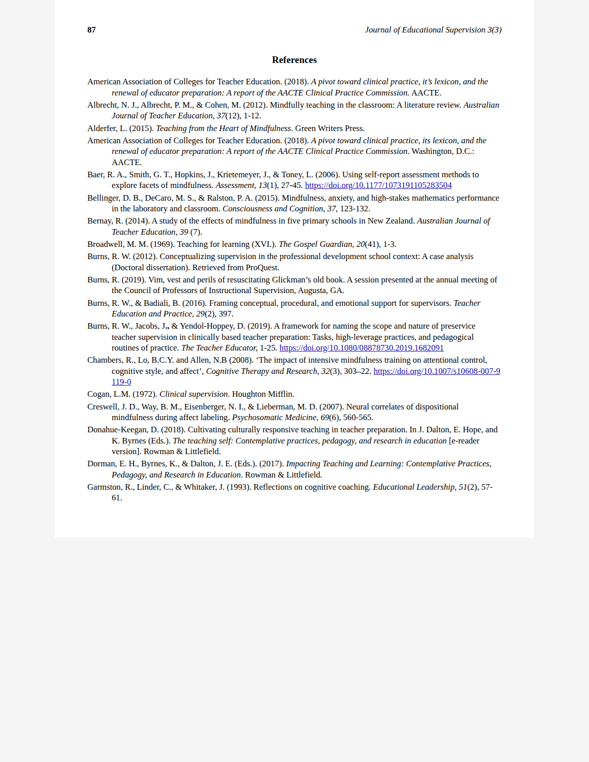87 Journal of Educational Supervision 3(3)
References
American Association of Colleges for Teacher Education. (2018). A pivot toward clinical practice, it’s lexicon, and the renewal of educator preparation: A report of the AACTE Clinical Practice Commission. AACTE.
Albrecht, N. J., Albrecht, P. M., & Cohen, M. (2012). Mindfully teaching in the classroom: A literature review. Australian Journal of Teacher Education, 37(12), 1-12.
Alderfer, L. (2015). Teaching from the Heart of Mindfulness. Green Writers Press.
American Association of Colleges for Teacher Education. (2018). A pivot toward clinical practice, its lexicon, and the renewal of educator preparation: A report of the AACTE Clinical Practice Commission. Washington, D.C.: AACTE.
Baer, R. A., Smith, G. T., Hopkins, J., Krietemeyer, J., & Toney, L. (2006). Using self-report assessment methods to explore facets of mindfulness. Assessment, 13(1), 27-45. https://doi.org/10.1177/1073191105283504
Bellinger, D. B., DeCaro, M. S., & Ralston, P. A. (2015). Mindfulness, anxiety, and high-stakes mathematics performance in the laboratory and classroom. Consciousness and Cognition, 37, 123-132.
Bernay, R. (2014). A study of the effects of mindfulness in five primary schools in New Zealand. Australian Journal of Teacher Education, 39 (7).
Broadwell, M. M. (1969). Teaching for learning (XVI.). The Gospel Guardian, 20(41), 1-3.
Burns, R. W. (2012). Conceptualizing supervision in the professional development school context: A case analysis (Doctoral dissertation). Retrieved from ProQuest.
Burns, R. (2019). Vim, vest and perils of resuscitating Glickman’s old book. A session presented at the annual meeting of the Council of Professors of Instructional Supervision, Augusta, GA.
Burns, R. W., & Badiali, B. (2016). Framing conceptual, procedural, and emotional support for supervisors. Teacher Education and Practice, 29(2), 397.
Burns, R. W., Jacobs, J., & Yendol-Hoppey, D. (2019). A framework for naming the scope and nature of preservice teacher supervision in clinically based teacher preparation: Tasks, high-leverage practices, and pedagogical routines of practice. The Teacher Educator, 1-25. https://doi.org/10.1080/08878730.2019.1682091
Chambers, R., Lo, B.C.Y. and Allen, N.B (2008). ‘The impact of intensive mindfulness training on attentional control, cognitive style, and affect’, Cognitive Therapy and Research, 32(3), 303–22. https://doi.org/10.1007/s10608-007-9119-0
Cogan, L.M. (1972). Clinical supervision. Houghton Mifflin.
Creswell, J. D., Way, B. M., Eisenberger, N. I., & Lieberman, M. D. (2007). Neural correlates of dispositional mindfulness during affect labeling. Psychosomatic Medicine, 69(6), 560-565.
Donahue-Keegan, D. (2018). Cultivating culturally responsive teaching in teacher preparation. In J. Dalton, E. Hope, and K. Byrnes (Eds.). The teaching self: Contemplative practices, pedagogy, and research in education [e-reader version]. Rowman & Littlefield.
Dorman, E. H., Byrnes, K., & Dalton, J. E. (Eds.). (2017). Impacting Teaching and Learning: Contemplative Practices, Pedagogy, and Research in Education. Rowman & Littlefield.
Garmston, R., Linder, C., & Whitaker, J. (1993). Reflections on cognitive coaching. Educational Leadership, 51(2), 57-61.